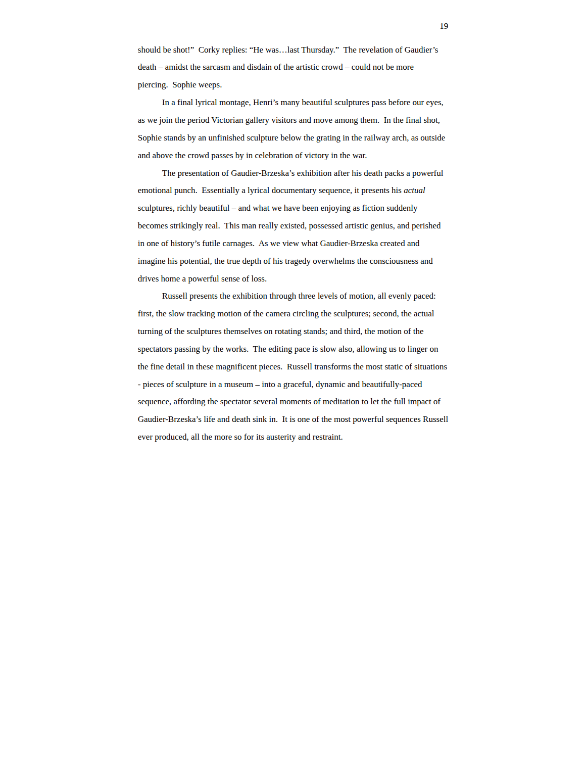19
should be shot!” Corky replies: “He was…last Thursday.” The revelation of Gaudier’s death – amidst the sarcasm and disdain of the artistic crowd – could not be more piercing. Sophie weeps.
In a final lyrical montage, Henri’s many beautiful sculptures pass before our eyes, as we join the period Victorian gallery visitors and move among them. In the final shot, Sophie stands by an unfinished sculpture below the grating in the railway arch, as outside and above the crowd passes by in celebration of victory in the war.
The presentation of Gaudier-Brzeska’s exhibition after his death packs a powerful emotional punch. Essentially a lyrical documentary sequence, it presents his actual sculptures, richly beautiful – and what we have been enjoying as fiction suddenly becomes strikingly real. This man really existed, possessed artistic genius, and perished in one of history’s futile carnages. As we view what Gaudier-Brzeska created and imagine his potential, the true depth of his tragedy overwhelms the consciousness and drives home a powerful sense of loss.
Russell presents the exhibition through three levels of motion, all evenly paced: first, the slow tracking motion of the camera circling the sculptures; second, the actual turning of the sculptures themselves on rotating stands; and third, the motion of the spectators passing by the works. The editing pace is slow also, allowing us to linger on the fine detail in these magnificent pieces. Russell transforms the most static of situations - pieces of sculpture in a museum – into a graceful, dynamic and beautifully-paced sequence, affording the spectator several moments of meditation to let the full impact of Gaudier-Brzeska’s life and death sink in. It is one of the most powerful sequences Russell ever produced, all the more so for its austerity and restraint.